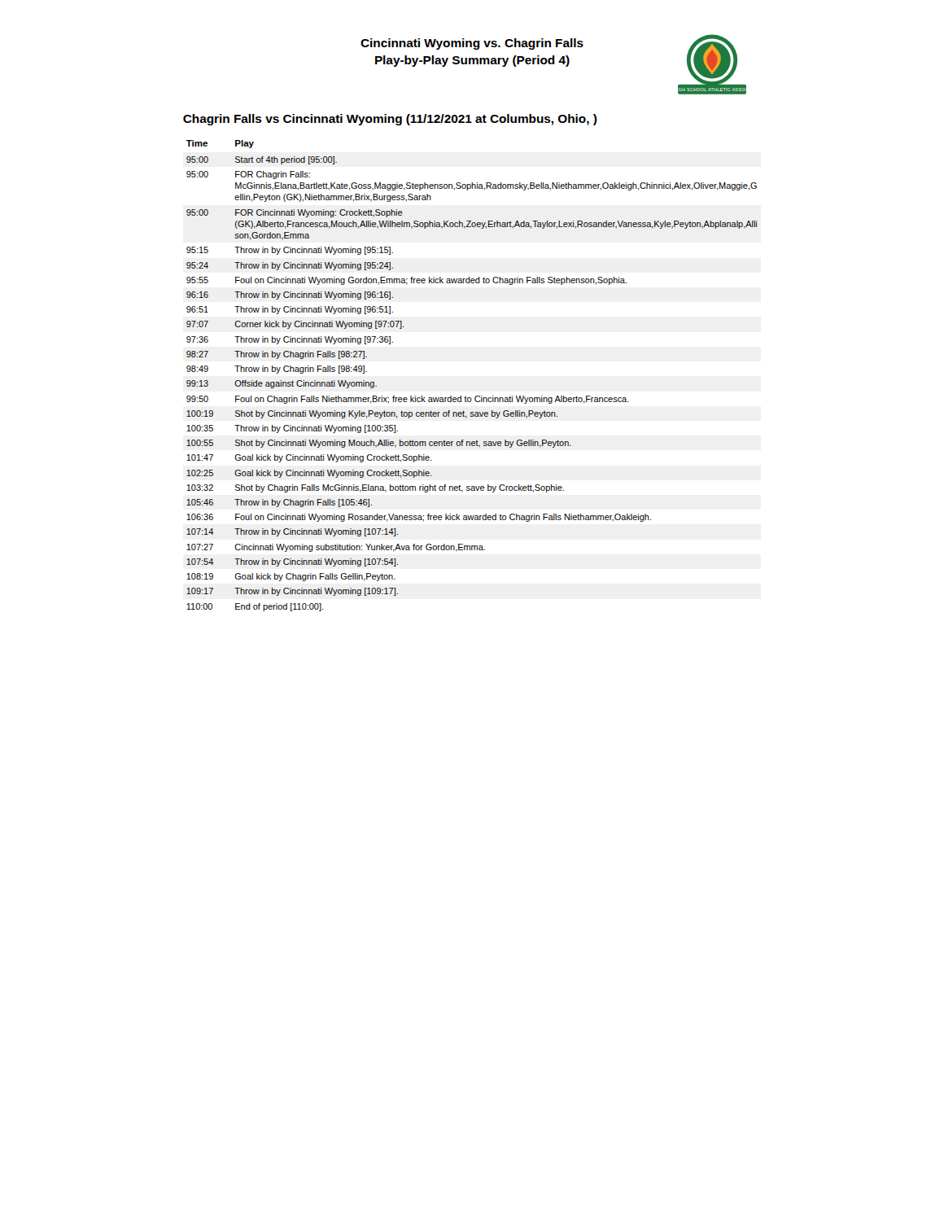OHIO HIGH SCHOOL ATHLETIC ASSOCIATION
Cincinnati Wyoming vs. Chagrin Falls
Play-by-Play Summary (Period 4)
Chagrin Falls vs Cincinnati Wyoming (11/12/2021 at Columbus, Ohio, )
| Time | Play |
| --- | --- |
| 95:00 | Start of 4th period [95:00]. |
| 95:00 | FOR Chagrin Falls: McGinnis,Elana,Bartlett,Kate,Goss,Maggie,Stephenson,Sophia,Radomsky,Bella,Niethammer,Oakleigh,Chinnici,Alex,Oliver,Maggie,Gellin,Peyton (GK),Niethammer,Brix,Burgess,Sarah |
| 95:00 | FOR Cincinnati Wyoming: Crockett,Sophie (GK),Alberto,Francesca,Mouch,Allie,Wilhelm,Sophia,Koch,Zoey,Erhart,Ada,Taylor,Lexi,Rosander,Vanessa,Kyle,Peyton,Abplanalp,Allison,Gordon,Emma |
| 95:15 | Throw in by Cincinnati Wyoming [95:15]. |
| 95:24 | Throw in by Cincinnati Wyoming [95:24]. |
| 95:55 | Foul on Cincinnati Wyoming Gordon,Emma; free kick awarded to Chagrin Falls Stephenson,Sophia. |
| 96:16 | Throw in by Cincinnati Wyoming [96:16]. |
| 96:51 | Throw in by Cincinnati Wyoming [96:51]. |
| 97:07 | Corner kick by Cincinnati Wyoming [97:07]. |
| 97:36 | Throw in by Cincinnati Wyoming [97:36]. |
| 98:27 | Throw in by Chagrin Falls [98:27]. |
| 98:49 | Throw in by Chagrin Falls [98:49]. |
| 99:13 | Offside against Cincinnati Wyoming. |
| 99:50 | Foul on Chagrin Falls Niethammer,Brix; free kick awarded to Cincinnati Wyoming Alberto,Francesca. |
| 100:19 | Shot by Cincinnati Wyoming Kyle,Peyton, top center of net, save by Gellin,Peyton. |
| 100:35 | Throw in by Cincinnati Wyoming [100:35]. |
| 100:55 | Shot by Cincinnati Wyoming Mouch,Allie, bottom center of net, save by Gellin,Peyton. |
| 101:47 | Goal kick by Cincinnati Wyoming Crockett,Sophie. |
| 102:25 | Goal kick by Cincinnati Wyoming Crockett,Sophie. |
| 103:32 | Shot by Chagrin Falls McGinnis,Elana, bottom right of net, save by Crockett,Sophie. |
| 105:46 | Throw in by Chagrin Falls [105:46]. |
| 106:36 | Foul on Cincinnati Wyoming Rosander,Vanessa; free kick awarded to Chagrin Falls Niethammer,Oakleigh. |
| 107:14 | Throw in by Cincinnati Wyoming [107:14]. |
| 107:27 | Cincinnati Wyoming substitution: Yunker,Ava for Gordon,Emma. |
| 107:54 | Throw in by Cincinnati Wyoming [107:54]. |
| 108:19 | Goal kick by Chagrin Falls Gellin,Peyton. |
| 109:17 | Throw in by Cincinnati Wyoming [109:17]. |
| 110:00 | End of period [110:00]. |